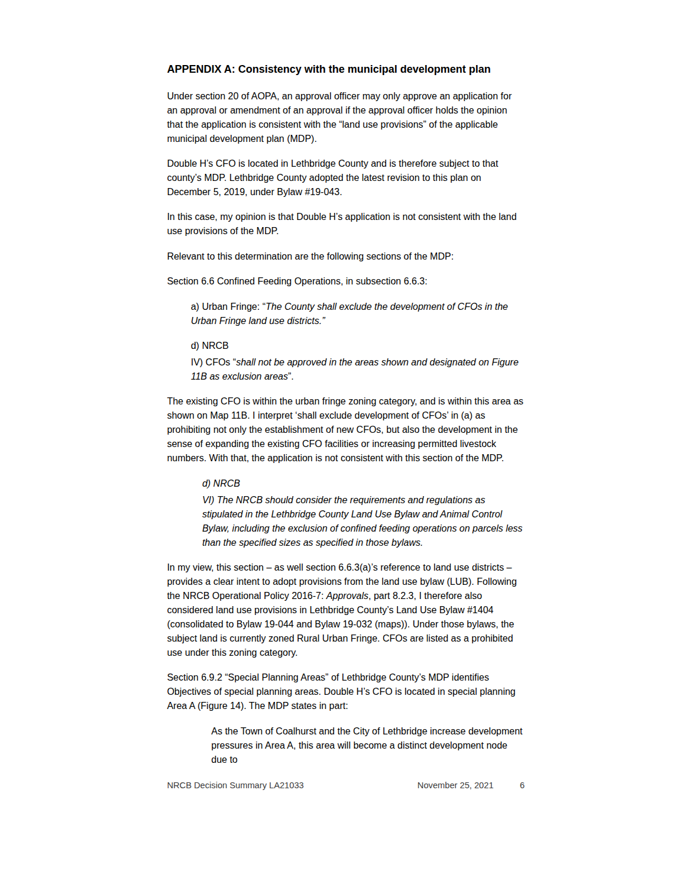APPENDIX A: Consistency with the municipal development plan
Under section 20 of AOPA, an approval officer may only approve an application for an approval or amendment of an approval if the approval officer holds the opinion that the application is consistent with the “land use provisions” of the applicable municipal development plan (MDP).
Double H’s CFO is located in Lethbridge County and is therefore subject to that county’s MDP. Lethbridge County adopted the latest revision to this plan on December 5, 2019, under Bylaw #19-043.
In this case, my opinion is that Double H’s application is not consistent with the land use provisions of the MDP.
Relevant to this determination are the following sections of the MDP:
Section 6.6 Confined Feeding Operations, in subsection 6.6.3:
a) Urban Fringe: “The County shall exclude the development of CFOs in the Urban Fringe land use districts.”
d) NRCB
IV) CFOs “shall not be approved in the areas shown and designated on Figure 11B as exclusion areas”.
The existing CFO is within the urban fringe zoning category, and is within this area as shown on Map 11B. I interpret ‘shall exclude development of CFOs’ in (a) as prohibiting not only the establishment of new CFOs, but also the development in the sense of expanding the existing CFO facilities or increasing permitted livestock numbers. With that, the application is not consistent with this section of the MDP.
d) NRCB
VI) The NRCB should consider the requirements and regulations as stipulated in the Lethbridge County Land Use Bylaw and Animal Control Bylaw, including the exclusion of confined feeding operations on parcels less than the specified sizes as specified in those bylaws.
In my view, this section – as well section 6.6.3(a)’s reference to land use districts – provides a clear intent to adopt provisions from the land use bylaw (LUB). Following the NRCB Operational Policy 2016-7: Approvals, part 8.2.3, I therefore also considered land use provisions in Lethbridge County’s Land Use Bylaw #1404 (consolidated to Bylaw 19-044 and Bylaw 19-032 (maps)). Under those bylaws, the subject land is currently zoned Rural Urban Fringe. CFOs are listed as a prohibited use under this zoning category.
Section 6.9.2 “Special Planning Areas” of Lethbridge County’s MDP identifies Objectives of special planning areas. Double H’s CFO is located in special planning Area A (Figure 14). The MDP states in part:
As the Town of Coalhurst and the City of Lethbridge increase development pressures in Area A, this area will become a distinct development node due to
NRCB Decision Summary LA21033 November 25, 2021 6